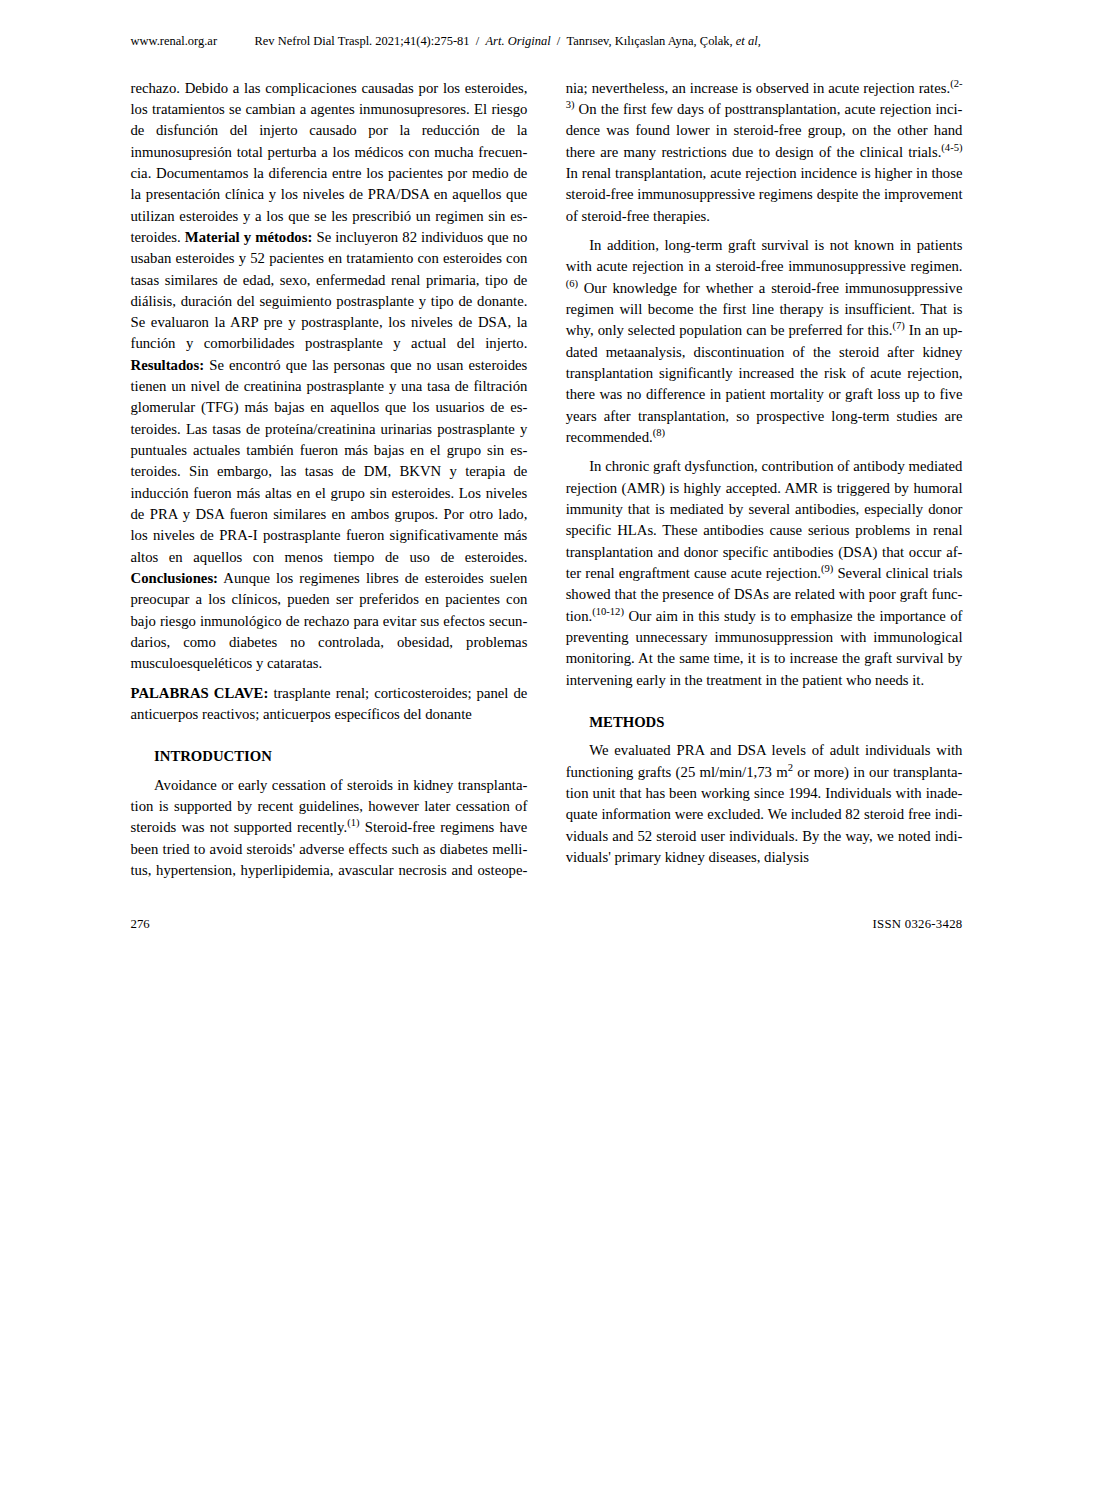www.renal.org.ar Rev Nefrol Dial Traspl. 2021;41(4):275-81 / Art. Original / Tanrısev, Kılıçaslan Ayna, Çolak, et al,
rechazo. Debido a las complicaciones causadas por los esteroides, los tratamientos se cambian a agentes inmunosupresores. El riesgo de disfunción del injerto causado por la reducción de la inmunosupresión total perturba a los médicos con mucha frecuencia. Documentamos la diferencia entre los pacientes por medio de la presentación clínica y los niveles de PRA/DSA en aquellos que utilizan esteroides y a los que se les prescribió un regimen sin esteroides. Material y métodos: Se incluyeron 82 individuos que no usaban esteroides y 52 pacientes en tratamiento con esteroides con tasas similares de edad, sexo, enfermedad renal primaria, tipo de diálisis, duración del seguimiento postrasplante y tipo de donante. Se evaluaron la ARP pre y postrasplante, los niveles de DSA, la función y comorbilidades postrasplante y actual del injerto. Resultados: Se encontró que las personas que no usan esteroides tienen un nivel de creatinina postrasplante y una tasa de filtración glomerular (TFG) más bajas en aquellos que los usuarios de esteroides. Las tasas de proteína/creatinina urinarias postrasplante y puntuales actuales también fueron más bajas en el grupo sin esteroides. Sin embargo, las tasas de DM, BKVN y terapia de inducción fueron más altas en el grupo sin esteroides. Los niveles de PRA y DSA fueron similares en ambos grupos. Por otro lado, los niveles de PRA-I postrasplante fueron significativamente más altos en aquellos con menos tiempo de uso de esteroides. Conclusiones: Aunque los regimenes libres de esteroides suelen preocupar a los clínicos, pueden ser preferidos en pacientes con bajo riesgo inmunológico de rechazo para evitar sus efectos secundarios, como diabetes no controlada, obesidad, problemas musculoesqueléticos y cataratas.
PALABRAS CLAVE: trasplante renal; corticosteroides; panel de anticuerpos reactivos; anticuerpos específicos del donante
INTRODUCTION
Avoidance or early cessation of steroids in kidney transplantation is supported by recent guidelines, however later cessation of steroids was not supported recently.(1) Steroid-free regimens have been tried to avoid steroids' adverse effects such as diabetes mellitus, hypertension, hyperlipidemia, avascular necrosis and osteopenia; nevertheless, an increase is observed in acute rejection rates.(2-3) On the first few days of posttransplantation, acute rejection incidence was found lower in steroid-free group, on the other hand there are many restrictions due to design of the clinical trials.(4-5) In renal transplantation, acute rejection incidence is higher in those steroid-free immunosuppressive regimens despite the improvement of steroid-free therapies.
In addition, long-term graft survival is not known in patients with acute rejection in a steroid-free immunosuppressive regimen.(6) Our knowledge for whether a steroid-free immunosuppressive regimen will become the first line therapy is insufficient. That is why, only selected population can be preferred for this.(7) In an updated metaanalysis, discontinuation of the steroid after kidney transplantation significantly increased the risk of acute rejection, there was no difference in patient mortality or graft loss up to five years after transplantation, so prospective long-term studies are recommended.(8)
In chronic graft dysfunction, contribution of antibody mediated rejection (AMR) is highly accepted. AMR is triggered by humoral immunity that is mediated by several antibodies, especially donor specific HLAs. These antibodies cause serious problems in renal transplantation and donor specific antibodies (DSA) that occur after renal engraftment cause acute rejection.(9) Several clinical trials showed that the presence of DSAs are related with poor graft function.(10-12) Our aim in this study is to emphasize the importance of preventing unnecessary immunosuppression with immunological monitoring. At the same time, it is to increase the graft survival by intervening early in the treatment in the patient who needs it.
METHODS
We evaluated PRA and DSA levels of adult individuals with functioning grafts (25 ml/min/1,73 m2 or more) in our transplantation unit that has been working since 1994. Individuals with inadequate information were excluded. We included 82 steroid free individuals and 52 steroid user individuals. By the way, we noted individuals' primary kidney diseases, dialysis
276 ISSN 0326-3428